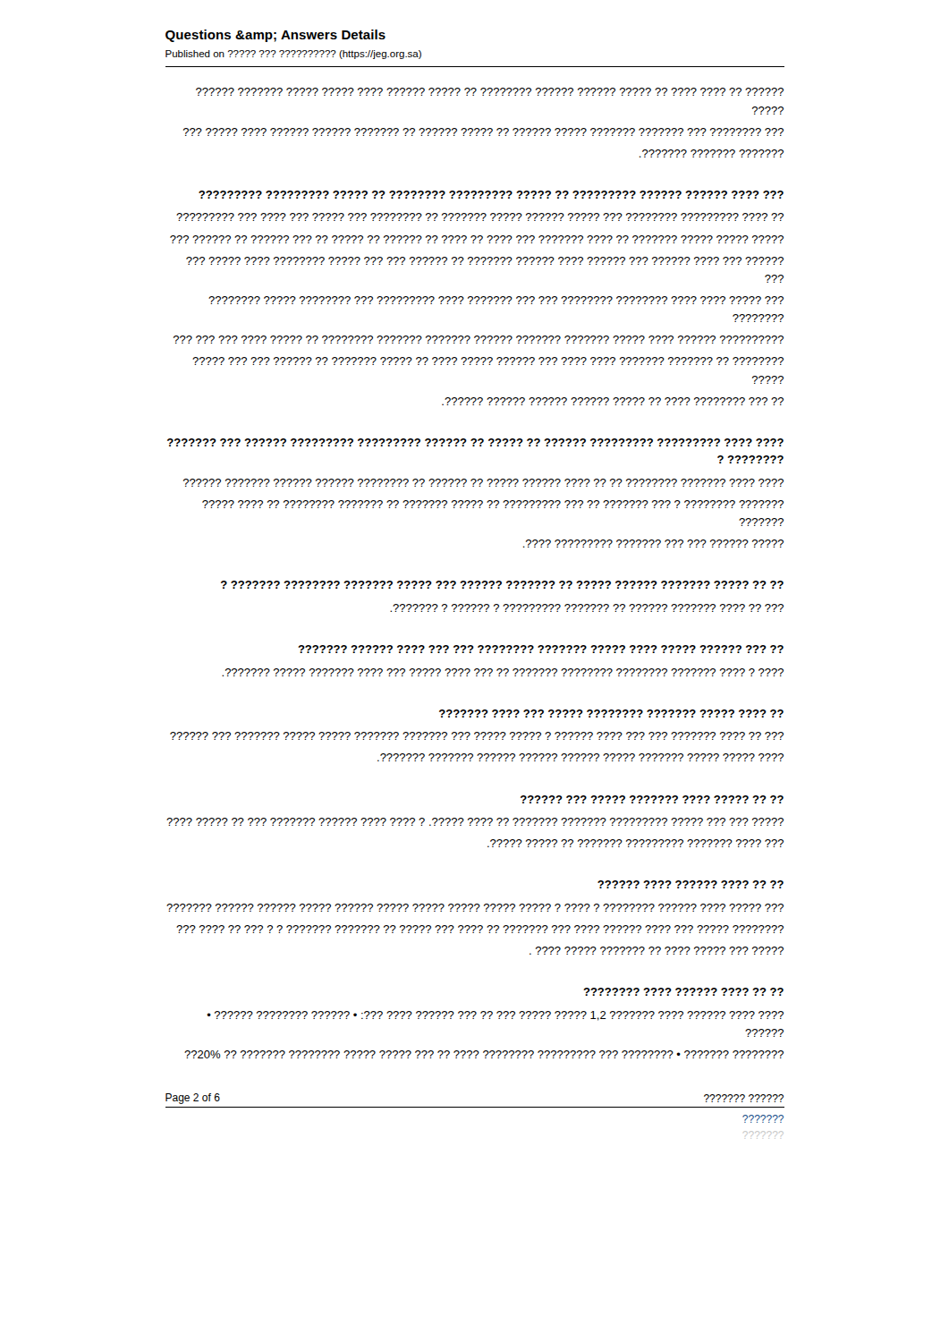Questions &amp; Answers Details
Published on ????? ??? ?????????? (https://jeg.org.sa)
?????? ?? ???? ???? ?? ????? ?????? ?????? ???????? ?? ????? ?????? ???? ????? ????? ??????? ?????? ?????
??? ???????? ??? ??????? ??????? ????? ?????? ?? ????? ?????? ?? ??????? ?????? ?????? ???? ????? ???
??????? ??????? ???????.
??? ???? ?????? ?????? ????????? ?? ????? ????????? ???????? ?? ????? ????????? ?????????
?? ???? ????????? ???????? ??? ????? ?????? ????? ??????? ?? ???????? ??? ????? ??? ???? ??? ?????????
????? ????? ????? ??????? ?? ???? ??????? ??? ???? ?? ???? ?? ?????? ?? ????? ?? ??? ?????? ?? ?????? ???
?????? ??? ???? ?????? ??? ?????? ???? ?????? ??????? ?? ?????? ??? ??? ????? ???????? ???? ????? ??? ???
??? ????? ???? ???? ???????? ???????? ??? ??? ??????? ???? ????????? ??? ???????? ????? ???????? ????????
?????????? ?????? ???? ????? ??????? ??????? ?????? ??????? ??????? ???????? ?? ????? ???? ??? ??? ???
???????? ?? ??????? ??????? ???? ???? ??? ?????? ????? ???? ?? ????? ??????? ?? ?????? ??? ??? ????? ?????
?? ??? ???????? ???? ?? ????? ?????? ?????? ?????? ??????.
???? ???? ????????? ????????? ?????? ?? ????? ?? ?????? ????????? ????????? ?????? ??? ???????
???????? ?
???? ???? ??????? ???????? ?? ?? ???? ?????? ????? ?? ?????? ?? ???????? ?????? ?????? ??????? ??????
??????? ???????? ? ??? ??????? ?? ??? ????????? ?? ????? ??????? ?? ??????? ???????? ?? ???? ????? ???????
????? ?????? ??? ??? ??????? ????????? ????.
?? ?? ????? ??????? ?????? ????? ?? ??????? ?????? ??? ????? ??????? ???????? ??????? ?
??? ?? ???? ??????? ?????? ?? ??????? ????????? ? ?????? ? ???????.
?? ??? ?????? ????? ???? ????? ??????? ???????? ??? ??? ???? ?????? ???????
???? ? ???? ??????? ???????? ???????? ??????? ?? ??? ???? ????? ??? ???? ??????? ????? ???????.
?? ???? ????? ??????? ???????? ????? ??? ???? ???????
??? ?? ???? ??????? ??? ??? ???? ?????? ? ????? ????? ??? ??????? ??????? ????? ????? ??????? ??? ??????
???? ????? ????? ??????? ????? ?????? ?????? ?????? ??????? ???????.
?? ?? ????? ???? ??????? ????? ??? ??????
????? ??? ??? ????? ????????? ??????? ??????? ?? ???? ?????. ? ???? ???? ?????? ??????? ??? ?? ????? ????
??? ???? ??????? ????????? ??????? ?? ????? ?????.
?? ?? ???? ?????? ???? ??????
??? ????? ???? ?????? ???????? ? ???? ? ????? ????? ????? ????? ????? ?????? ????? ?????? ?????? ???????
???????? ????? ??? ???? ?????? ???? ??? ??????? ?? ???? ??? ????? ?? ??????? ??????? ? ? ??? ?? ???? ???
????? ??? ????? ???? ?? ??????? ????? ???? .
?? ?? ???? ?????? ???? ????????
???? ???? ?????? ???? ??????? 1,2 ????? ????? ??? ?? ??? ?????? ???? ???: • ?????? ???????? ?????? • ??????
???????? ??????? • ???????? ??? ????????? ???????? ???? ?? ??? ????? ????? ???????? ??????? ?? 20%??
Page 2 of 6
?????? ???????
???????
???????